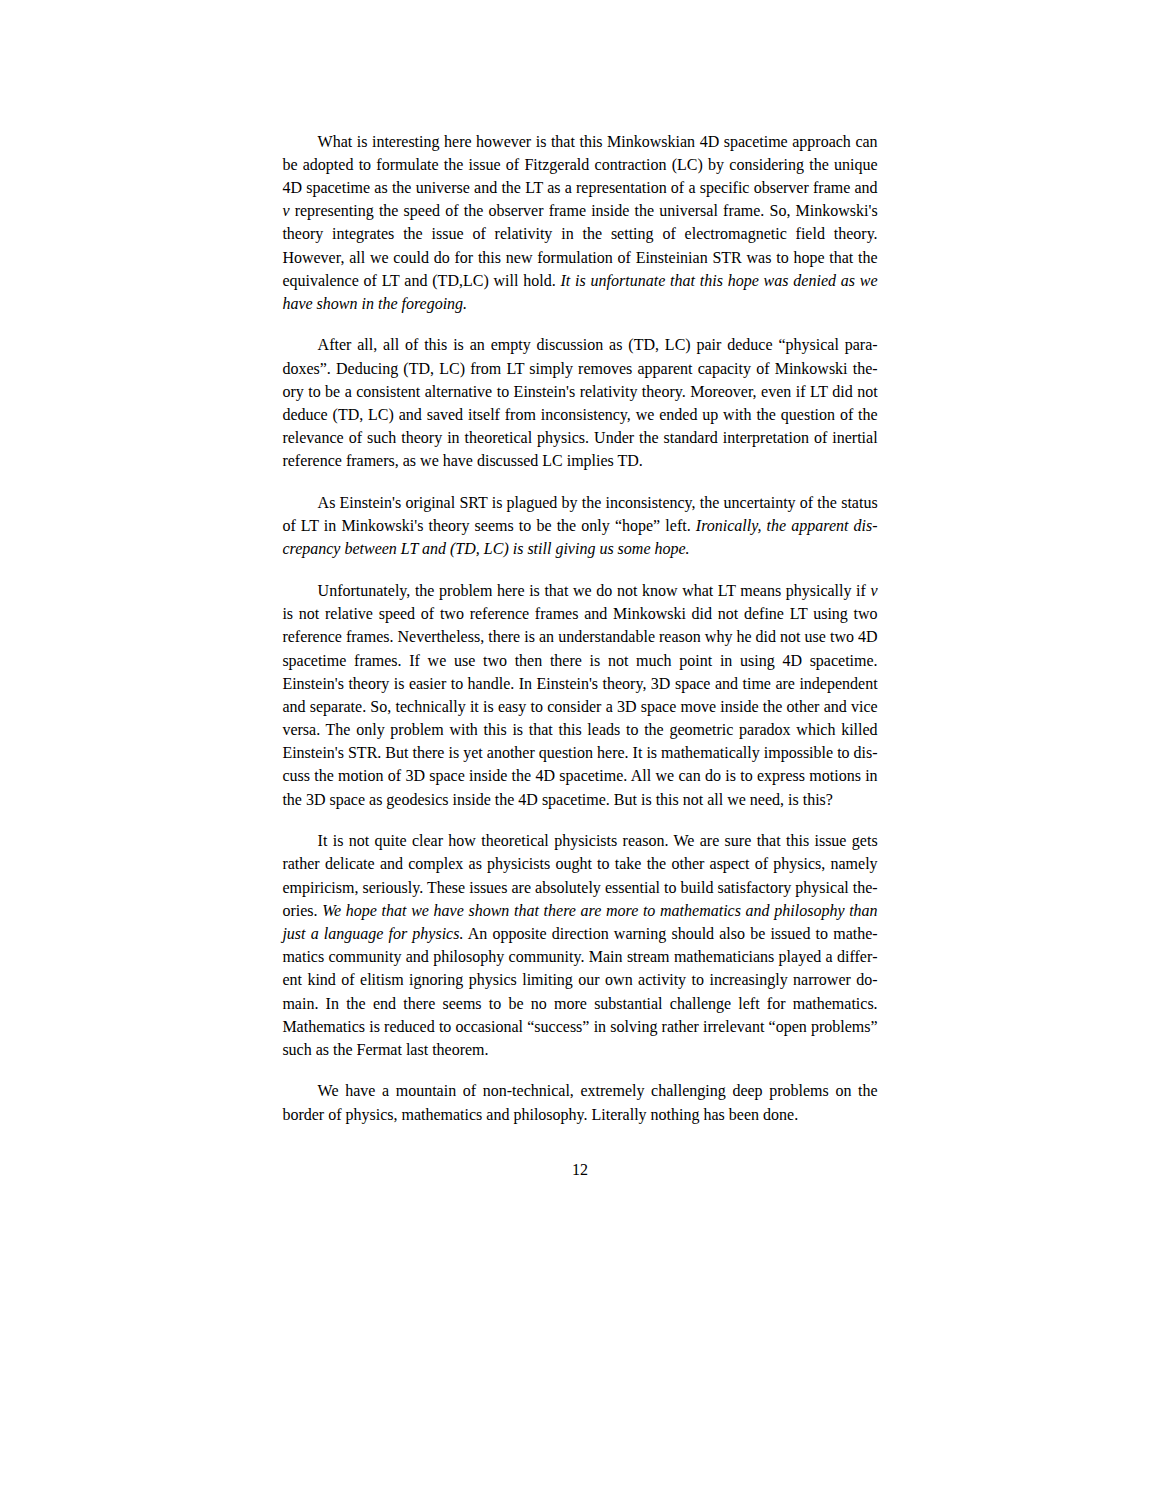What is interesting here however is that this Minkowskian 4D spacetime approach can be adopted to formulate the issue of Fitzgerald contraction (LC) by considering the unique 4D spacetime as the universe and the LT as a representation of a specific observer frame and v representing the speed of the observer frame inside the universal frame. So, Minkowski's theory integrates the issue of relativity in the setting of electromagnetic field theory. However, all we could do for this new formulation of Einsteinian STR was to hope that the equivalence of LT and (TD,LC) will hold. It is unfortunate that this hope was denied as we have shown in the foregoing.
After all, all of this is an empty discussion as (TD, LC) pair deduce “physical paradoxes”. Deducing (TD, LC) from LT simply removes apparent capacity of Minkowski theory to be a consistent alternative to Einstein's relativity theory. Moreover, even if LT did not deduce (TD, LC) and saved itself from inconsistency, we ended up with the question of the relevance of such theory in theoretical physics. Under the standard interpretation of inertial reference framers, as we have discussed LC implies TD.
As Einstein's original SRT is plagued by the inconsistency, the uncertainty of the status of LT in Minkowski's theory seems to be the only “hope” left. Ironically, the apparent discrepancy between LT and (TD, LC) is still giving us some hope.
Unfortunately, the problem here is that we do not know what LT means physically if v is not relative speed of two reference frames and Minkowski did not define LT using two reference frames. Nevertheless, there is an understandable reason why he did not use two 4D spacetime frames. If we use two then there is not much point in using 4D spacetime. Einstein's theory is easier to handle. In Einstein's theory, 3D space and time are independent and separate. So, technically it is easy to consider a 3D space move inside the other and vice versa. The only problem with this is that this leads to the geometric paradox which killed Einstein's STR. But there is yet another question here. It is mathematically impossible to discuss the motion of 3D space inside the 4D spacetime. All we can do is to express motions in the 3D space as geodesics inside the 4D spacetime. But is this not all we need, is this?
It is not quite clear how theoretical physicists reason. We are sure that this issue gets rather delicate and complex as physicists ought to take the other aspect of physics, namely empiricism, seriously. These issues are absolutely essential to build satisfactory physical theories. We hope that we have shown that there are more to mathematics and philosophy than just a language for physics. An opposite direction warning should also be issued to mathematics community and philosophy community. Main stream mathematicians played a different kind of elitism ignoring physics limiting our own activity to increasingly narrower domain. In the end there seems to be no more substantial challenge left for mathematics. Mathematics is reduced to occasional “success” in solving rather irrelevant “open problems” such as the Fermat last theorem.
We have a mountain of non-technical, extremely challenging deep problems on the border of physics, mathematics and philosophy. Literally nothing has been done.
12